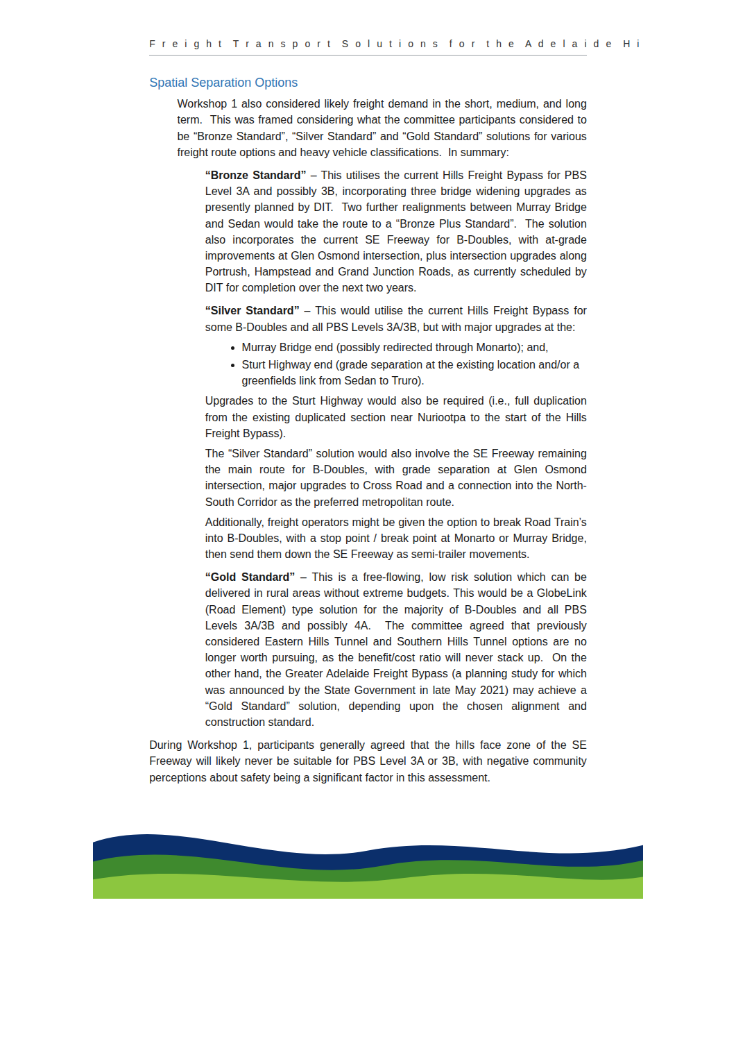F r e i g h t T r a n s p o r t S o l u t i o n s f o r t h e A d e l a i d e H i l l s P a g e | 7
Spatial Separation Options
Workshop 1 also considered likely freight demand in the short, medium, and long term. This was framed considering what the committee participants considered to be “Bronze Standard”, “Silver Standard” and “Gold Standard” solutions for various freight route options and heavy vehicle classifications. In summary:
“Bronze Standard” – This utilises the current Hills Freight Bypass for PBS Level 3A and possibly 3B, incorporating three bridge widening upgrades as presently planned by DIT. Two further realignments between Murray Bridge and Sedan would take the route to a “Bronze Plus Standard”. The solution also incorporates the current SE Freeway for B-Doubles, with at-grade improvements at Glen Osmond intersection, plus intersection upgrades along Portrush, Hampstead and Grand Junction Roads, as currently scheduled by DIT for completion over the next two years.
“Silver Standard” – This would utilise the current Hills Freight Bypass for some B-Doubles and all PBS Levels 3A/3B, but with major upgrades at the:
Murray Bridge end (possibly redirected through Monarto); and,
Sturt Highway end (grade separation at the existing location and/or a greenfields link from Sedan to Truro).
Upgrades to the Sturt Highway would also be required (i.e., full duplication from the existing duplicated section near Nuriootpa to the start of the Hills Freight Bypass).
The “Silver Standard” solution would also involve the SE Freeway remaining the main route for B-Doubles, with grade separation at Glen Osmond intersection, major upgrades to Cross Road and a connection into the North-South Corridor as the preferred metropolitan route.
Additionally, freight operators might be given the option to break Road Train’s into B-Doubles, with a stop point / break point at Monarto or Murray Bridge, then send them down the SE Freeway as semi-trailer movements.
“Gold Standard” – This is a free-flowing, low risk solution which can be delivered in rural areas without extreme budgets. This would be a GlobeLink (Road Element) type solution for the majority of B-Doubles and all PBS Levels 3A/3B and possibly 4A. The committee agreed that previously considered Eastern Hills Tunnel and Southern Hills Tunnel options are no longer worth pursuing, as the benefit/cost ratio will never stack up. On the other hand, the Greater Adelaide Freight Bypass (a planning study for which was announced by the State Government in late May 2021) may achieve a “Gold Standard” solution, depending upon the chosen alignment and construction standard.
During Workshop 1, participants generally agreed that the hills face zone of the SE Freeway will likely never be suitable for PBS Level 3A or 3B, with negative community perceptions about safety being a significant factor in this assessment.